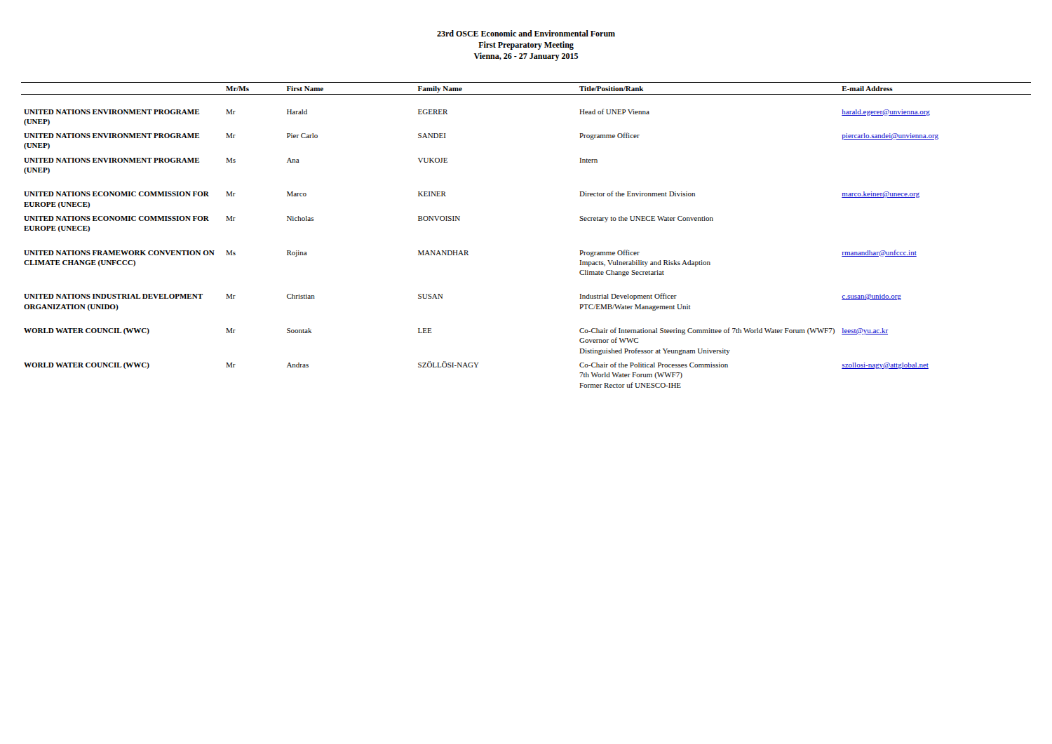23rd OSCE Economic and Environmental Forum
First Preparatory Meeting
Vienna, 26 - 27 January 2015
| | Mr/Ms | First Name | Family Name | Title/Position/Rank | E-mail Address |
| --- | --- | --- | --- | --- | --- |
| United Nations Environment Programe (UNEP) | Mr | Harald | EGERER | Head of UNEP Vienna | harald.egerer@unvienna.org |
| United Nations Environment Programe (UNEP) | Mr | Pier Carlo | SANDEI | Programme Officer | piercarlo.sandei@unvienna.org |
| United Nations Environment Programe (UNEP) | Ms | Ana | VUKOJE | Intern | |
| United Nations Economic Commission for Europe (UNECE) | Mr | Marco | KEINER | Director of the Environment Division | marco.keiner@unece.org |
| United Nations Economic Commission for Europe (UNECE) | Mr | Nicholas | BONVOISIN | Secretary to the UNECE Water Convention | |
| United Nations Framework Convention on Climate Change (UNFCCC) | Ms | Rojina | MANANDHAR | Programme Officer Impacts, Vulnerability and Risks Adaption Climate Change Secretariat | rmanandhar@unfccc.int |
| United Nations Industrial Development Organization (UNIDO) | Mr | Christian | SUSAN | Industrial Development Officer PTC/EMB/Water Management Unit | c.susan@unido.org |
| World Water Council (WWC) | Mr | Soontak | LEE | Co-Chair of International Steering Committee of 7th World Water Forum (WWF7) Governor of WWC Distinguished Professor at Yeungnam University | leest@yu.ac.kr |
| World Water Council (WWC) | Mr | Andras | SZÖLLÖSI-NAGY | Co-Chair of the Political Processes Commission 7th World Water Forum (WWF7) Former Rector uf UNESCO-IHE | szollosi-nagy@attglobal.net |